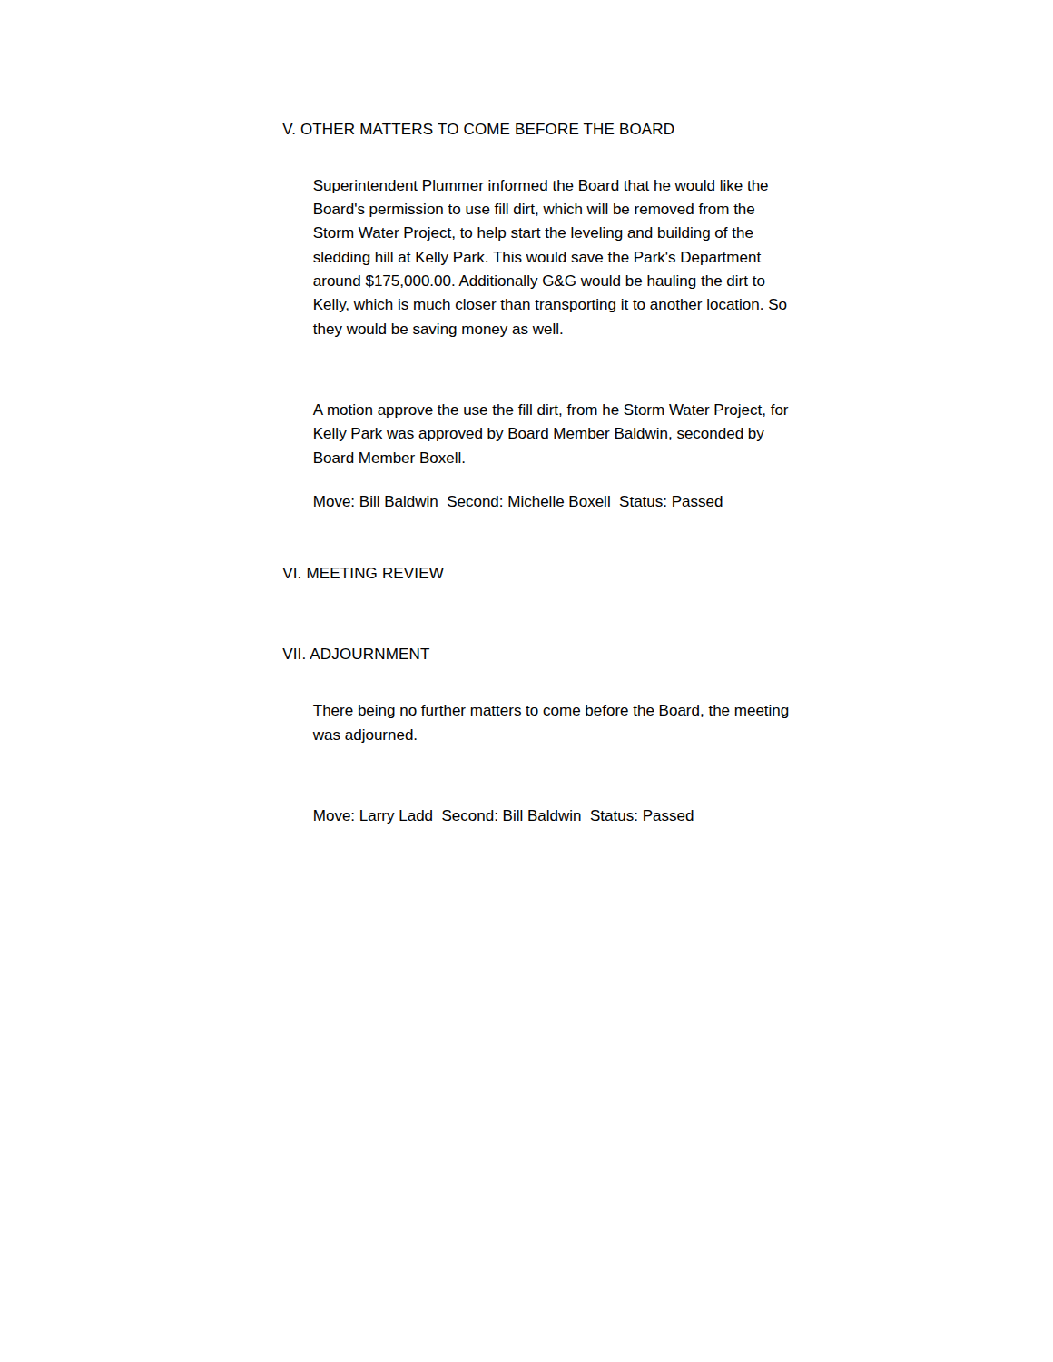V. OTHER MATTERS TO COME BEFORE THE BOARD
Superintendent Plummer informed the Board that he would like the Board's permission to use fill dirt, which will be removed from the Storm Water Project, to help start the leveling and building of the sledding hill at Kelly Park. This would save the Park's Department around $175,000.00. Additionally G&G would be hauling the dirt to Kelly, which is much closer than transporting it to another location. So they would be saving money as well.
A motion approve the use the fill dirt, from he Storm Water Project, for Kelly Park was approved by Board Member Baldwin, seconded by Board Member Boxell.
Move: Bill Baldwin Second: Michelle Boxell Status: Passed
VI. MEETING REVIEW
VII. ADJOURNMENT
There being no further matters to come before the Board, the meeting was adjourned.
Move: Larry Ladd Second: Bill Baldwin Status: Passed